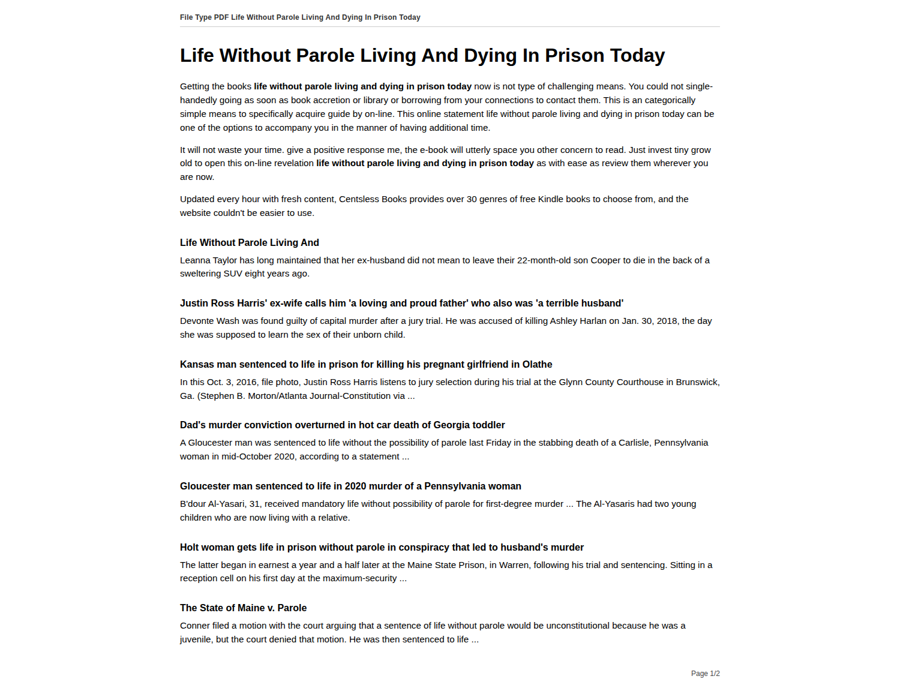File Type PDF Life Without Parole Living And Dying In Prison Today
Life Without Parole Living And Dying In Prison Today
Getting the books life without parole living and dying in prison today now is not type of challenging means. You could not single-handedly going as soon as book accretion or library or borrowing from your connections to contact them. This is an categorically simple means to specifically acquire guide by on-line. This online statement life without parole living and dying in prison today can be one of the options to accompany you in the manner of having additional time.
It will not waste your time. give a positive response me, the e-book will utterly space you other concern to read. Just invest tiny grow old to open this on-line revelation life without parole living and dying in prison today as with ease as review them wherever you are now.
Updated every hour with fresh content, Centsless Books provides over 30 genres of free Kindle books to choose from, and the website couldn't be easier to use.
Life Without Parole Living And
Leanna Taylor has long maintained that her ex-husband did not mean to leave their 22-month-old son Cooper to die in the back of a sweltering SUV eight years ago.
Justin Ross Harris' ex-wife calls him 'a loving and proud father' who also was 'a terrible husband'
Devonte Wash was found guilty of capital murder after a jury trial. He was accused of killing Ashley Harlan on Jan. 30, 2018, the day she was supposed to learn the sex of their unborn child.
Kansas man sentenced to life in prison for killing his pregnant girlfriend in Olathe
In this Oct. 3, 2016, file photo, Justin Ross Harris listens to jury selection during his trial at the Glynn County Courthouse in Brunswick, Ga. (Stephen B. Morton/Atlanta Journal-Constitution via ...
Dad's murder conviction overturned in hot car death of Georgia toddler
A Gloucester man was sentenced to life without the possibility of parole last Friday in the stabbing death of a Carlisle, Pennsylvania woman in mid-October 2020, according to a statement ...
Gloucester man sentenced to life in 2020 murder of a Pennsylvania woman
B'dour Al-Yasari, 31, received mandatory life without possibility of parole for first-degree murder ... The Al-Yasaris had two young children who are now living with a relative.
Holt woman gets life in prison without parole in conspiracy that led to husband's murder
The latter began in earnest a year and a half later at the Maine State Prison, in Warren, following his trial and sentencing. Sitting in a reception cell on his first day at the maximum-security ...
The State of Maine v. Parole
Conner filed a motion with the court arguing that a sentence of life without parole would be unconstitutional because he was a juvenile, but the court denied that motion. He was then sentenced to life ...
Page 1/2